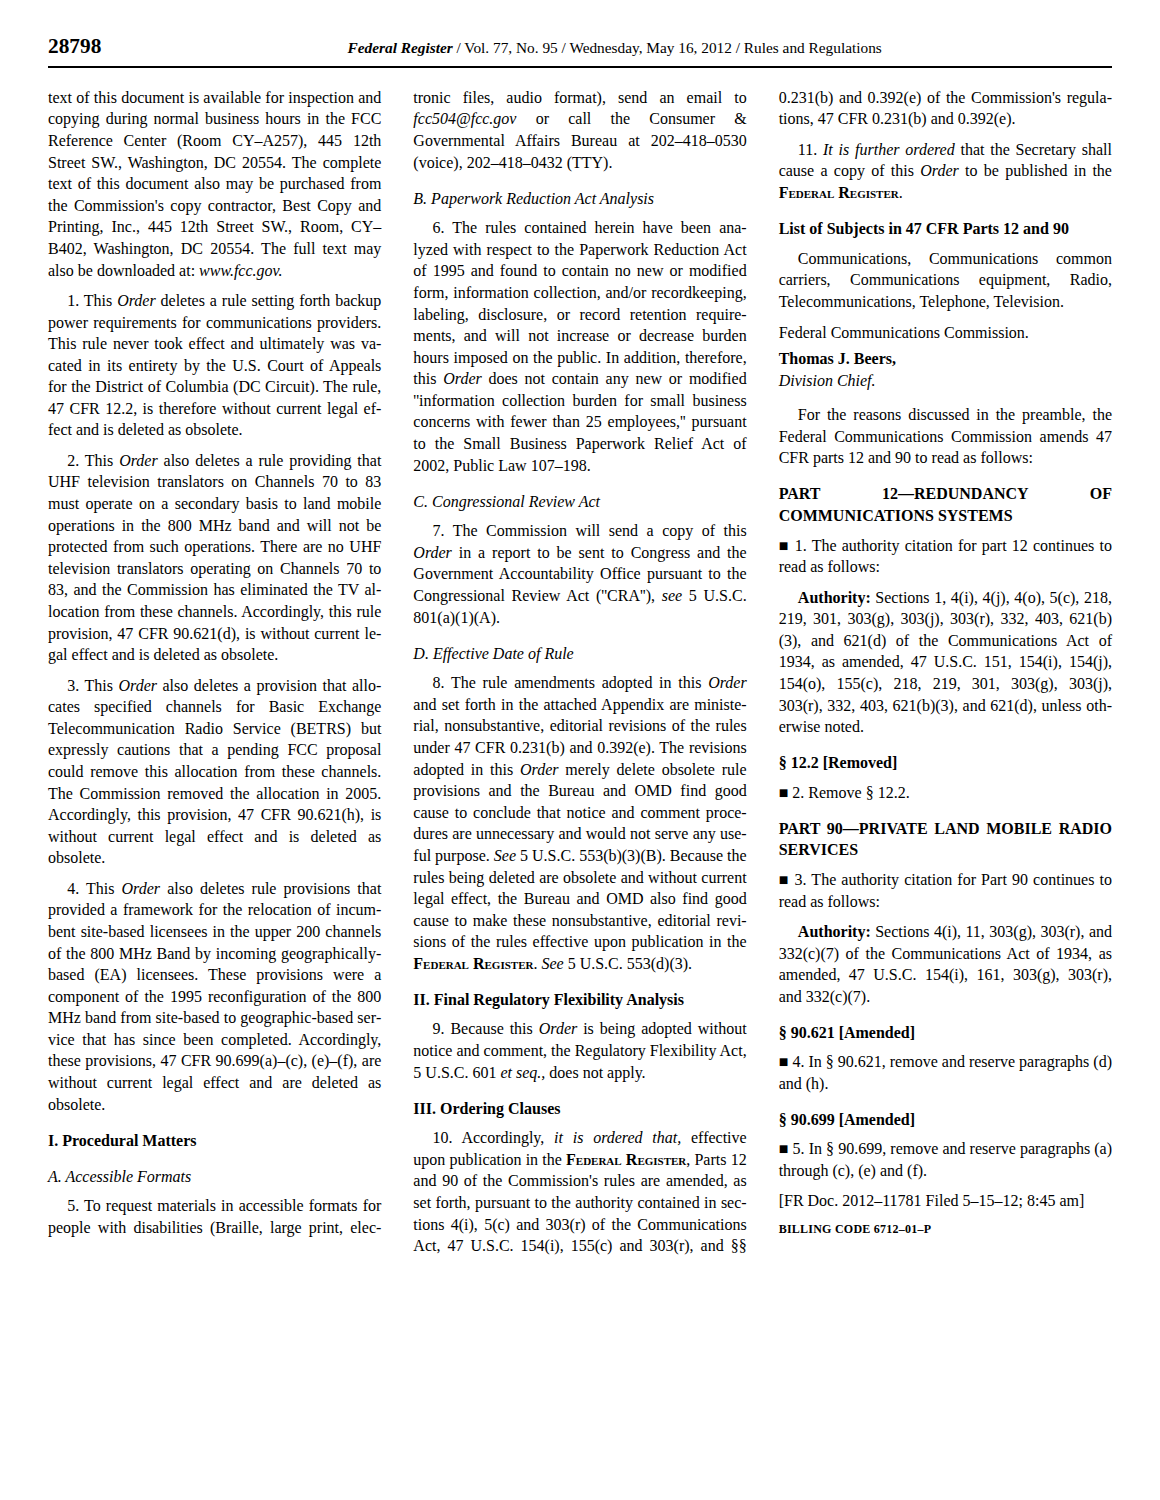28798
Federal Register / Vol. 77, No. 95 / Wednesday, May 16, 2012 / Rules and Regulations
text of this document is available for inspection and copying during normal business hours in the FCC Reference Center (Room CY–A257), 445 12th Street SW., Washington, DC 20554. The complete text of this document also may be purchased from the Commission's copy contractor, Best Copy and Printing, Inc., 445 12th Street SW., Room, CY–B402, Washington, DC 20554. The full text may also be downloaded at: www.fcc.gov.
1. This Order deletes a rule setting forth backup power requirements for communications providers. This rule never took effect and ultimately was vacated in its entirety by the U.S. Court of Appeals for the District of Columbia (DC Circuit). The rule, 47 CFR 12.2, is therefore without current legal effect and is deleted as obsolete.
2. This Order also deletes a rule providing that UHF television translators on Channels 70 to 83 must operate on a secondary basis to land mobile operations in the 800 MHz band and will not be protected from such operations. There are no UHF television translators operating on Channels 70 to 83, and the Commission has eliminated the TV allocation from these channels. Accordingly, this rule provision, 47 CFR 90.621(d), is without current legal effect and is deleted as obsolete.
3. This Order also deletes a provision that allocates specified channels for Basic Exchange Telecommunication Radio Service (BETRS) but expressly cautions that a pending FCC proposal could remove this allocation from these channels. The Commission removed the allocation in 2005. Accordingly, this provision, 47 CFR 90.621(h), is without current legal effect and is deleted as obsolete.
4. This Order also deletes rule provisions that provided a framework for the relocation of incumbent site-based licensees in the upper 200 channels of the 800 MHz Band by incoming geographically-based (EA) licensees. These provisions were a component of the 1995 reconfiguration of the 800 MHz band from site-based to geographic-based service that has since been completed. Accordingly, these provisions, 47 CFR 90.699(a)–(c), (e)–(f), are without current legal effect and are deleted as obsolete.
I. Procedural Matters
A. Accessible Formats
5. To request materials in accessible formats for people with disabilities (Braille, large print, electronic files, audio format), send an email to fcc504@fcc.gov or call the Consumer & Governmental Affairs Bureau at 202–418–0530 (voice), 202–418–0432 (TTY).
B. Paperwork Reduction Act Analysis
6. The rules contained herein have been analyzed with respect to the Paperwork Reduction Act of 1995 and found to contain no new or modified form, information collection, and/or recordkeeping, labeling, disclosure, or record retention requirements, and will not increase or decrease burden hours imposed on the public. In addition, therefore, this Order does not contain any new or modified ''information collection burden for small business concerns with fewer than 25 employees,'' pursuant to the Small Business Paperwork Relief Act of 2002, Public Law 107–198.
C. Congressional Review Act
7. The Commission will send a copy of this Order in a report to be sent to Congress and the Government Accountability Office pursuant to the Congressional Review Act (''CRA''), see 5 U.S.C. 801(a)(1)(A).
D. Effective Date of Rule
8. The rule amendments adopted in this Order and set forth in the attached Appendix are ministerial, nonsubstantive, editorial revisions of the rules under 47 CFR 0.231(b) and 0.392(e). The revisions adopted in this Order merely delete obsolete rule provisions and the Bureau and OMD find good cause to conclude that notice and comment procedures are unnecessary and would not serve any useful purpose. See 5 U.S.C. 553(b)(3)(B). Because the rules being deleted are obsolete and without current legal effect, the Bureau and OMD also find good cause to make these nonsubstantive, editorial revisions of the rules effective upon publication in the Federal Register. See 5 U.S.C. 553(d)(3).
II. Final Regulatory Flexibility Analysis
9. Because this Order is being adopted without notice and comment, the Regulatory Flexibility Act, 5 U.S.C. 601 et seq., does not apply.
III. Ordering Clauses
10. Accordingly, it is ordered that, effective upon publication in the Federal Register, Parts 12 and 90 of the Commission's rules are amended, as set forth, pursuant to the authority contained in sections 4(i), 5(c) and 303(r) of the Communications Act, 47 U.S.C. 154(i), 155(c) and 303(r), and §§ 0.231(b) and 0.392(e) of the Commission's regulations, 47 CFR 0.231(b) and 0.392(e).
11. It is further ordered that the Secretary shall cause a copy of this Order to be published in the Federal Register.
List of Subjects in 47 CFR Parts 12 and 90
Communications, Communications common carriers, Communications equipment, Radio, Telecommunications, Telephone, Television.
Federal Communications Commission.
Thomas J. Beers,
Division Chief.
For the reasons discussed in the preamble, the Federal Communications Commission amends 47 CFR parts 12 and 90 to read as follows:
PART 12—REDUNDANCY OF COMMUNICATIONS SYSTEMS
1. The authority citation for part 12 continues to read as follows:
Authority: Sections 1, 4(i), 4(j), 4(o), 5(c), 218, 219, 301, 303(g), 303(j), 303(r), 332, 403, 621(b)(3), and 621(d) of the Communications Act of 1934, as amended, 47 U.S.C. 151, 154(i), 154(j), 154(o), 155(c), 218, 219, 301, 303(g), 303(j), 303(r), 332, 403, 621(b)(3), and 621(d), unless otherwise noted.
§ 12.2 [Removed]
2. Remove § 12.2.
PART 90—PRIVATE LAND MOBILE RADIO SERVICES
3. The authority citation for Part 90 continues to read as follows:
Authority: Sections 4(i), 11, 303(g), 303(r), and 332(c)(7) of the Communications Act of 1934, as amended, 47 U.S.C. 154(i), 161, 303(g), 303(r), and 332(c)(7).
§ 90.621 [Amended]
4. In § 90.621, remove and reserve paragraphs (d) and (h).
§ 90.699 [Amended]
5. In § 90.699, remove and reserve paragraphs (a) through (c), (e) and (f).
[FR Doc. 2012–11781 Filed 5–15–12; 8:45 am]
BILLING CODE 6712–01–P